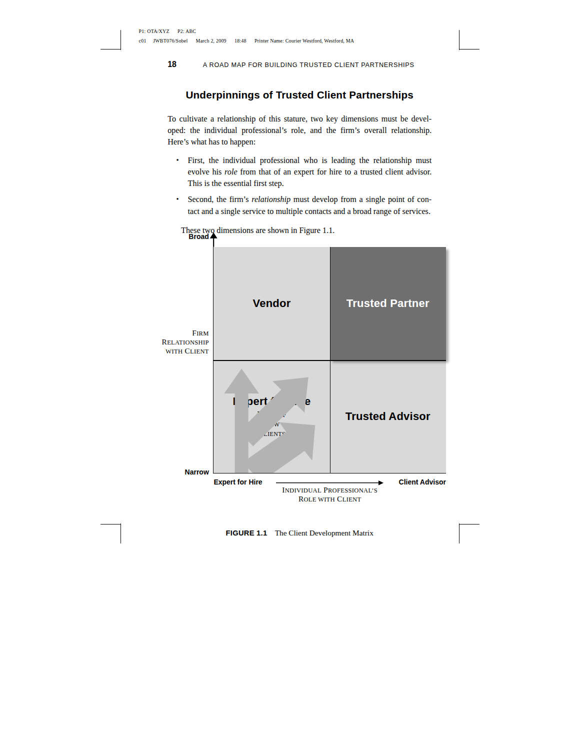P1: OTA/XYZ P2: ABC
c01 JWBT076/Sobel March 2, 2009 18:48 Printer Name: Courier Westford, Westford, MA
18 A ROAD MAP FOR BUILDING TRUSTED CLIENT PARTNERSHIPS
Underpinnings of Trusted Client Partnerships
To cultivate a relationship of this stature, two key dimensions must be developed: the individual professional’s role, and the firm’s overall relationship. Here’s what has to happen:
First, the individual professional who is leading the relationship must evolve his role from that of an expert for hire to a trusted client advisor. This is the essential first step.
Second, the firm’s relationship must develop from a single point of contact and a single service to multiple contacts and a broad range of services.
These two dimensions are shown in Figure 1.1.
Broad
Narrow
FIRM
RELATIONSHIP
WITH CLIENT
Vendor
Trusted Partner
Expert for Hire
Flow of
New
Clients
Trusted Advisor
Expert for Hire
Client Advisor
INDIVIDUAL PROFESSIONAL’S
ROLE WITH CLIENT
FIGURE 1.1 The Client Development Matrix